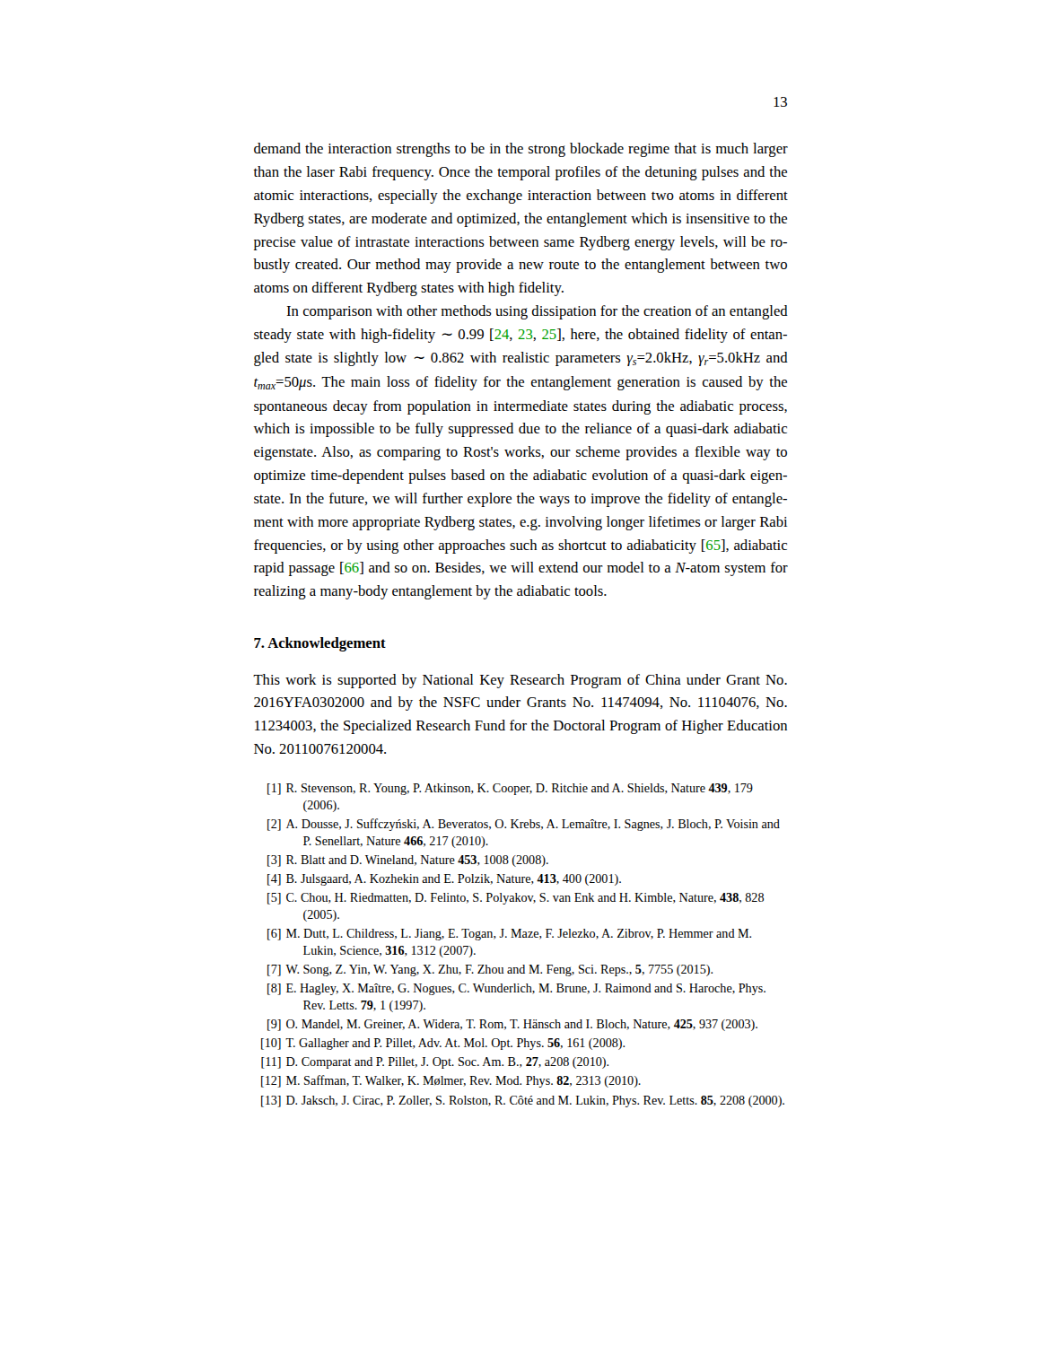13
demand the interaction strengths to be in the strong blockade regime that is much larger than the laser Rabi frequency. Once the temporal profiles of the detuning pulses and the atomic interactions, especially the exchange interaction between two atoms in different Rydberg states, are moderate and optimized, the entanglement which is insensitive to the precise value of intrastate interactions between same Rydberg energy levels, will be robustly created. Our method may provide a new route to the entanglement between two atoms on different Rydberg states with high fidelity.
In comparison with other methods using dissipation for the creation of an entangled steady state with high-fidelity ∼ 0.99 [24, 23, 25], here, the obtained fidelity of entangled state is slightly low ∼ 0.862 with realistic parameters γs=2.0kHz, γr=5.0kHz and tmax=50μs. The main loss of fidelity for the entanglement generation is caused by the spontaneous decay from population in intermediate states during the adiabatic process, which is impossible to be fully suppressed due to the reliance of a quasi-dark adiabatic eigenstate. Also, as comparing to Rost's works, our scheme provides a flexible way to optimize time-dependent pulses based on the adiabatic evolution of a quasi-dark eigenstate. In the future, we will further explore the ways to improve the fidelity of entanglement with more appropriate Rydberg states, e.g. involving longer lifetimes or larger Rabi frequencies, or by using other approaches such as shortcut to adiabaticity [65], adiabatic rapid passage [66] and so on. Besides, we will extend our model to a N-atom system for realizing a many-body entanglement by the adiabatic tools.
7. Acknowledgement
This work is supported by National Key Research Program of China under Grant No. 2016YFA0302000 and by the NSFC under Grants No. 11474094, No. 11104076, No. 11234003, the Specialized Research Fund for the Doctoral Program of Higher Education No. 20110076120004.
[1] R. Stevenson, R. Young, P. Atkinson, K. Cooper, D. Ritchie and A. Shields, Nature 439, 179 (2006).
[2] A. Dousse, J. Suffczyński, A. Beveratos, O. Krebs, A. Lemaître, I. Sagnes, J. Bloch, P. Voisin and P. Senellart, Nature 466, 217 (2010).
[3] R. Blatt and D. Wineland, Nature 453, 1008 (2008).
[4] B. Julsgaard, A. Kozhekin and E. Polzik, Nature, 413, 400 (2001).
[5] C. Chou, H. Riedmatten, D. Felinto, S. Polyakov, S. van Enk and H. Kimble, Nature, 438, 828 (2005).
[6] M. Dutt, L. Childress, L. Jiang, E. Togan, J. Maze, F. Jelezko, A. Zibrov, P. Hemmer and M. Lukin, Science, 316, 1312 (2007).
[7] W. Song, Z. Yin, W. Yang, X. Zhu, F. Zhou and M. Feng, Sci. Reps., 5, 7755 (2015).
[8] E. Hagley, X. Maître, G. Nogues, C. Wunderlich, M. Brune, J. Raimond and S. Haroche, Phys. Rev. Letts. 79, 1 (1997).
[9] O. Mandel, M. Greiner, A. Widera, T. Rom, T. Hänsch and I. Bloch, Nature, 425, 937 (2003).
[10] T. Gallagher and P. Pillet, Adv. At. Mol. Opt. Phys. 56, 161 (2008).
[11] D. Comparat and P. Pillet, J. Opt. Soc. Am. B., 27, a208 (2010).
[12] M. Saffman, T. Walker, K. Mølmer, Rev. Mod. Phys. 82, 2313 (2010).
[13] D. Jaksch, J. Cirac, P. Zoller, S. Rolston, R. Côté and M. Lukin, Phys. Rev. Letts. 85, 2208 (2000).